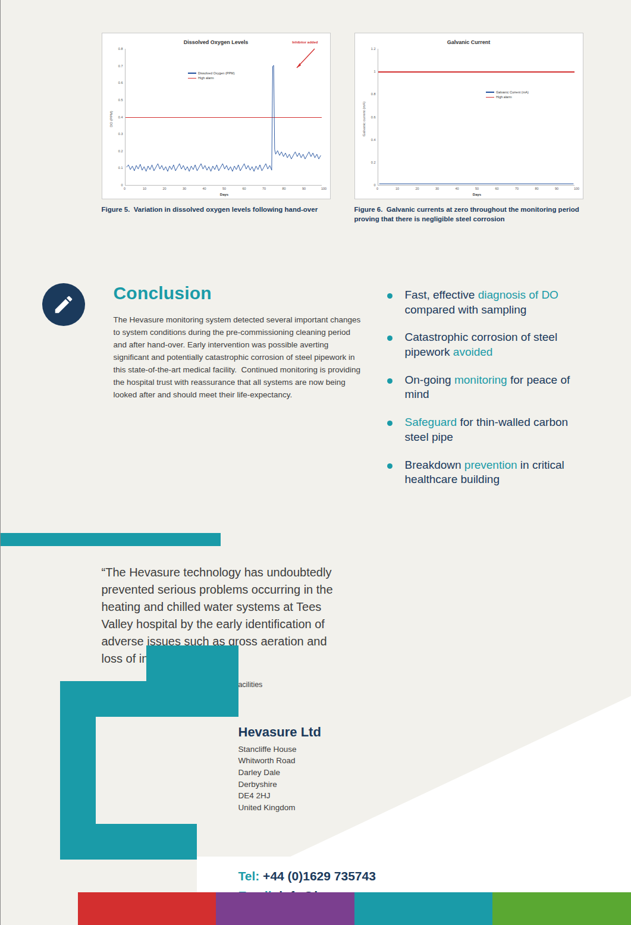Dissolved Oxygen Levels
DO (PPM)
0.8 0.7 0.6 0.5 0.4 0.3 0.2 0.1 0
Dissolved Oxygen (PPM)
High alarm
Inhibitor added
0 10 20 30 40 50 60 70 80 90 100
Days
Figure 5. Variation in dissolved oxygen levels following hand-over
Galvanic Current
Galvanic current (mA)
1.2 1 0.8 0.6 0.4 0.2 0
Galvanic Current (mA)
High alarm
0 10 20 30 40 50 60 70 80 90 100
Days
Figure 6. Galvanic currents at zero throughout the monitoring period proving that there is negligible steel corrosion
Conclusion
The Hevasure monitoring system detected several important changes to system conditions during the pre-commissioning cleaning period and after hand-over. Early intervention was possible averting significant and potentially catastrophic corrosion of steel pipework in this state-of-the-art medical facility. Continued monitoring is providing the hospital trust with reassurance that all systems are now being looked after and should meet their life-expectancy.
Fast, effective diagnosis of DO compared with sampling
Catastrophic corrosion of steel pipework avoided
On-going monitoring for peace of mind
Safeguard for thin-walled carbon steel pipe
Breakdown prevention in critical healthcare building
“The Hevasure technology has undoubtedly prevented serious problems occurring in the heating and chilled water systems at Tees Valley hospital by the early identification of adverse issues such as gross aeration and loss of inhibitor.”
Martin Williams, Director of WW Medical facilities
Hevasure Ltd
Stancliffe House
Whitworth Road
Darley Dale
Derbyshire
DE4 2HJ
United Kingdom
Tel: +44 (0)1629 735743
Email: info@hevasure.com
Web: www.hevasure.com